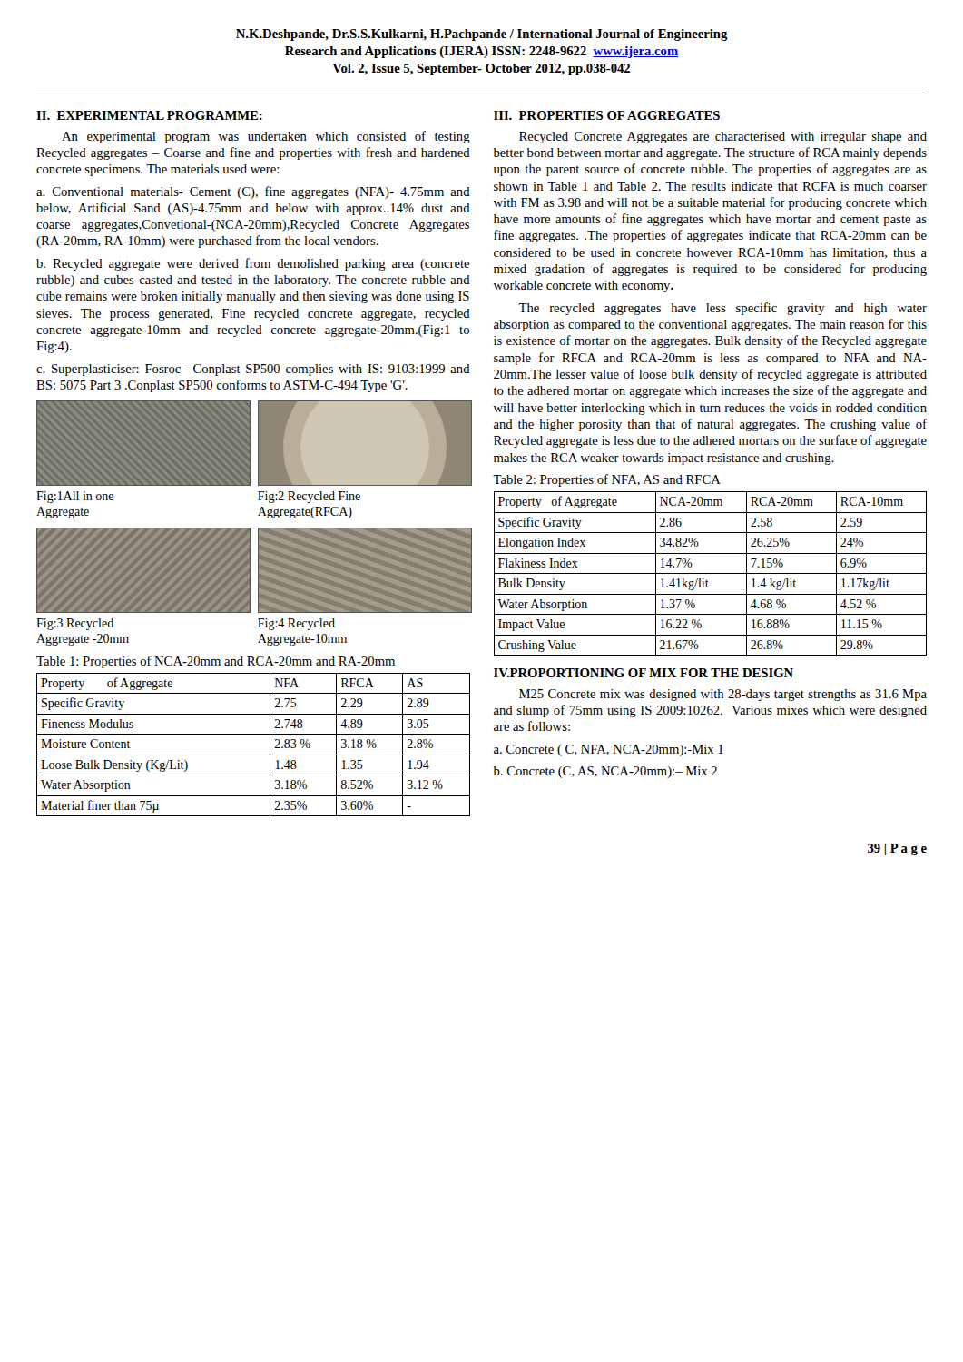N.K.Deshpande, Dr.S.S.Kulkarni, H.Pachpande / International Journal of Engineering
Research and Applications (IJERA) ISSN: 2248-9622 www.ijera.com
Vol. 2, Issue 5, September- October 2012, pp.038-042
II. EXPERIMENTAL PROGRAMME:
An experimental program was undertaken which consisted of testing Recycled aggregates – Coarse and fine and properties with fresh and hardened concrete specimens. The materials used were:
a. Conventional materials- Cement (C), fine aggregates (NFA)- 4.75mm and below, Artificial Sand (AS)-4.75mm and below with approx..14% dust and coarse aggregates,Convetional-(NCA-20mm),Recycled Concrete Aggregates (RA-20mm, RA-10mm) were purchased from the local vendors.
b. Recycled aggregate were derived from demolished parking area (concrete rubble) and cubes casted and tested in the laboratory. The concrete rubble and cube remains were broken initially manually and then sieving was done using IS sieves. The process generated, Fine recycled concrete aggregate, recycled concrete aggregate-10mm and recycled concrete aggregate-20mm.(Fig:1 to Fig:4).
c. Superplasticiser: Fosroc –Conplast SP500 complies with IS: 9103:1999 and BS: 5075 Part 3 .Conplast SP500 conforms to ASTM-C-494 Type 'G'.
Fig:1All in one
Aggregate
Fig:2 Recycled Fine
Aggregate(RFCA)
Fig:3 Recycled
Aggregate -20mm
Fig:4 Recycled
Aggregate-10mm
Table 1: Properties of NCA-20mm and RCA-20mm and RA-20mm
| Property of Aggregate | NFA | RFCA | AS |
| Specific Gravity | 2.75 | 2.29 | 2.89 |
| Fineness Modulus | 2.748 | 4.89 | 3.05 |
| Moisture Content | 2.83 % | 3.18 % | 2.8% |
| Loose Bulk Density (Kg/Lit) | 1.48 | 1.35 | 1.94 |
| Water Absorption | 3.18% | 8.52% | 3.12 % |
| Material finer than 75µ | 2.35% | 3.60% | - |
III. PROPERTIES OF AGGREGATES
Recycled Concrete Aggregates are characterised with irregular shape and better bond between mortar and aggregate. The structure of RCA mainly depends upon the parent source of concrete rubble. The properties of aggregates are as shown in Table 1 and Table 2. The results indicate that RCFA is much coarser with FM as 3.98 and will not be a suitable material for producing concrete which have more amounts of fine aggregates which have mortar and cement paste as fine aggregates. .The properties of aggregates indicate that RCA-20mm can be considered to be used in concrete however RCA-10mm has limitation, thus a mixed gradation of aggregates is required to be considered for producing workable concrete with economy.
The recycled aggregates have less specific gravity and high water absorption as compared to the conventional aggregates. The main reason for this is existence of mortar on the aggregates. Bulk density of the Recycled aggregate sample for RFCA and RCA-20mm is less as compared to NFA and NA-20mm.The lesser value of loose bulk density of recycled aggregate is attributed to the adhered mortar on aggregate which increases the size of the aggregate and will have better interlocking which in turn reduces the voids in rodded condition and the higher porosity than that of natural aggregates. The crushing value of Recycled aggregate is less due to the adhered mortars on the surface of aggregate makes the RCA weaker towards impact resistance and crushing.
Table 2: Properties of NFA, AS and RFCA
| Property of Aggregate | NCA-20mm | RCA-20mm | RCA-10mm |
| Specific Gravity | 2.86 | 2.58 | 2.59 |
| Elongation Index | 34.82% | 26.25% | 24% |
| Flakiness Index | 14.7% | 7.15% | 6.9% |
| Bulk Density | 1.41kg/lit | 1.4 kg/lit | 1.17kg/lit |
| Water Absorption | 1.37 % | 4.68 % | 4.52 % |
| Impact Value | 16.22 % | 16.88% | 11.15 % |
| Crushing Value | 21.67% | 26.8% | 29.8% |
IV.PROPORTIONING OF MIX FOR THE DESIGN
M25 Concrete mix was designed with 28-days target strengths as 31.6 Mpa and slump of 75mm using IS 2009:10262. Various mixes which were designed are as follows:
a. Concrete ( C, NFA, NCA-20mm):-Mix 1
b. Concrete (C, AS, NCA-20mm):– Mix 2
39 | P a g e